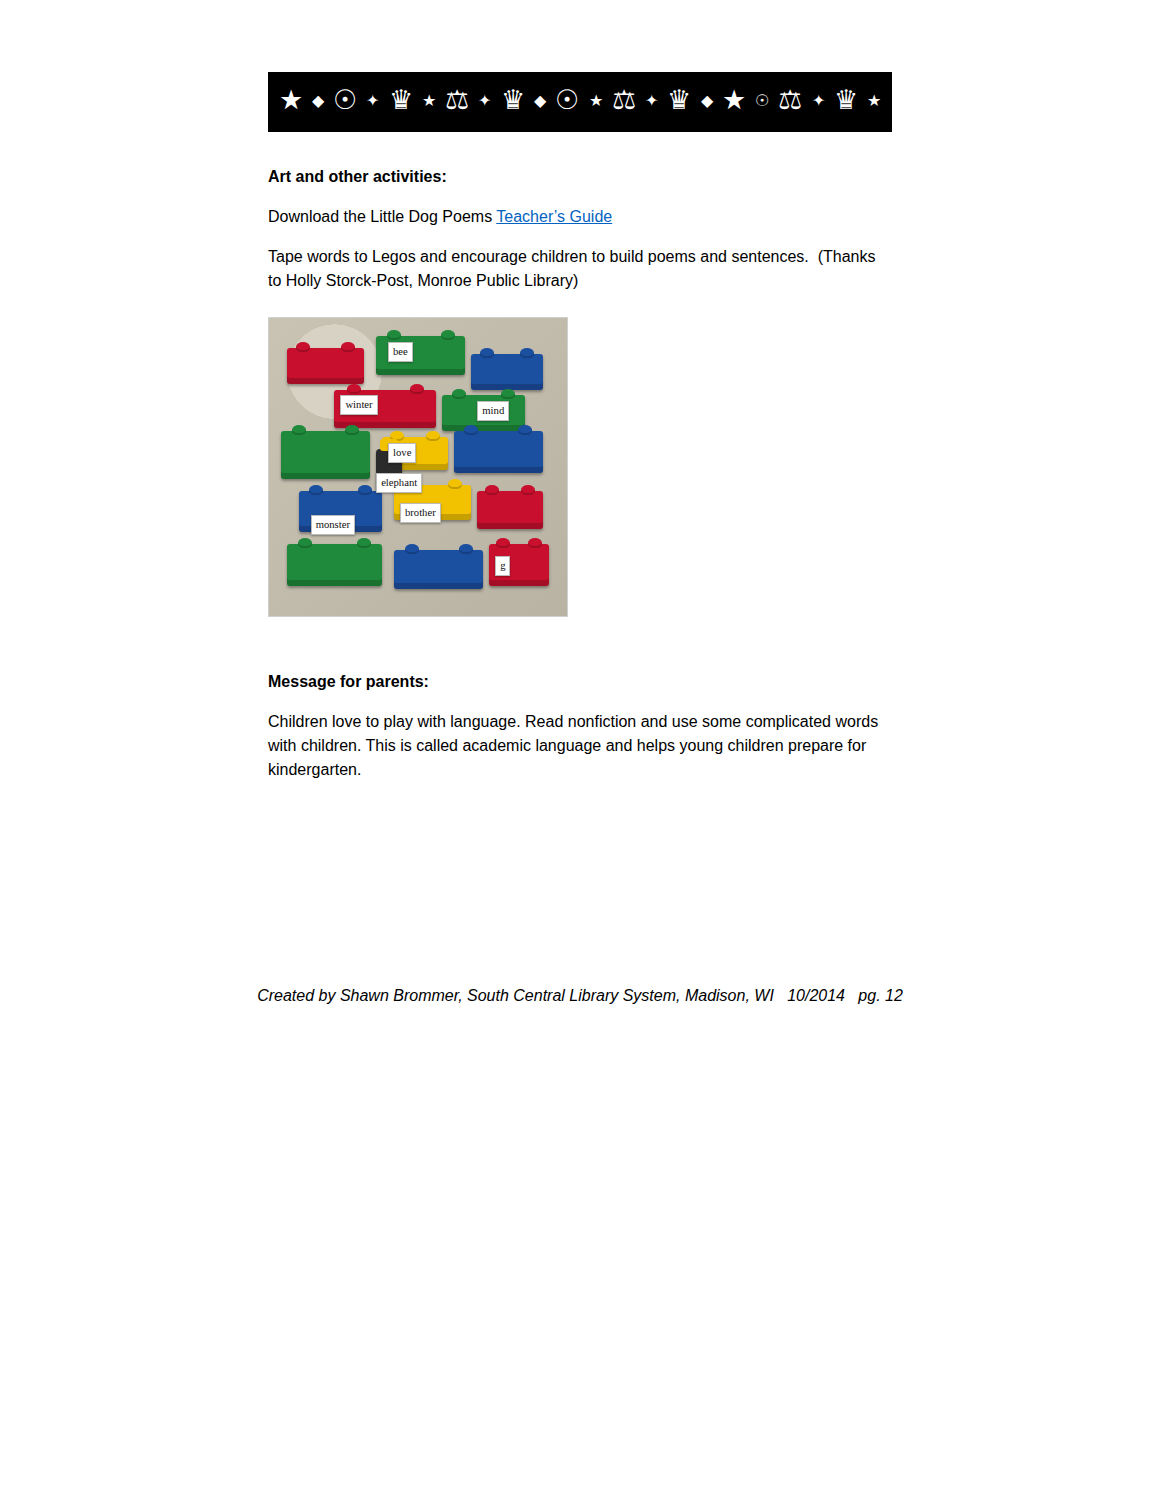★ ◆ ☉ ✦ ♛ ★ ⚖ ✦ ♛ ◆ ☉ ★ ⚖ ✦ ♛ ◆ ★ ☉ ⚖ ✦ ♛ ★
Art and other activities:
Download the Little Dog Poems Teacher’s Guide
Tape words to Legos and encourage children to build poems and sentences. (Thanks to Holly Storck-Post, Monroe Public Library)
bee winter mind love elephant brother monster g
Message for parents:
Children love to play with language. Read nonfiction and use some complicated words with children. This is called academic language and helps young children prepare for kindergarten.
Created by Shawn Brommer, South Central Library System, Madison, WI 10/2014 pg. 12